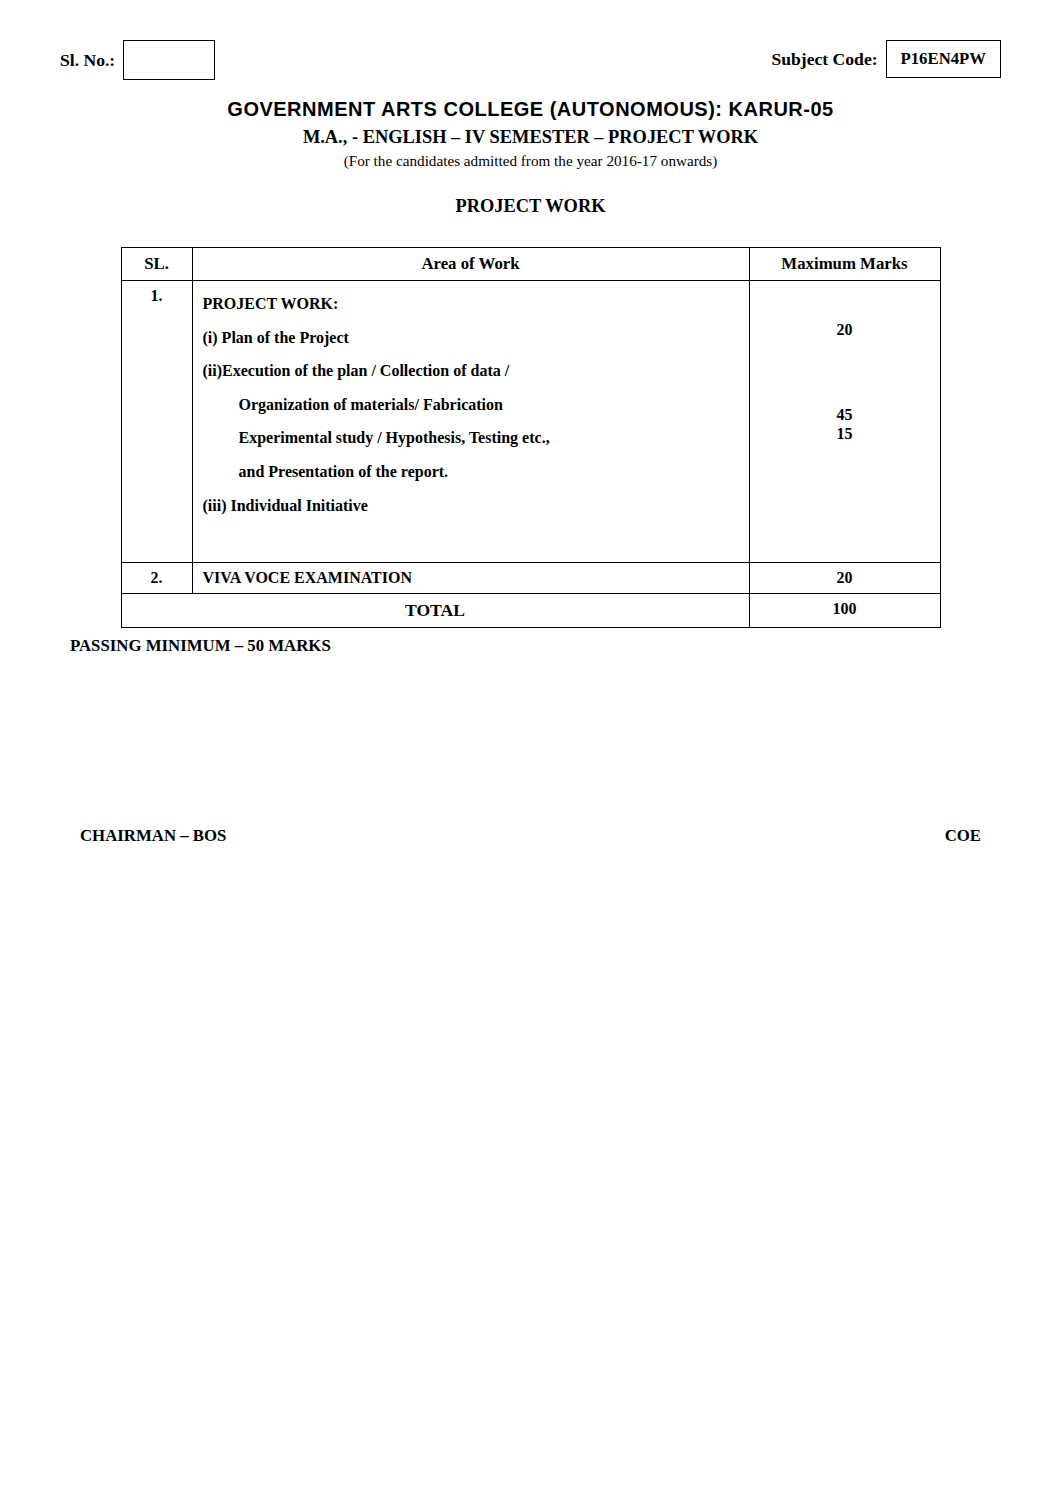Sl. No.:
Subject Code:
P16EN4PW
GOVERNMENT ARTS COLLEGE (AUTONOMOUS): KARUR-05
M.A., - ENGLISH – IV SEMESTER – PROJECT WORK
(For the candidates admitted from the year 2016-17 onwards)
PROJECT WORK
| SL. | Area of Work | Maximum Marks |
| --- | --- | --- |
| 1. | PROJECT WORK: (i) Plan of the Project (ii)Execution of the plan / Collection of data / Organization of materials/ Fabrication Experimental study / Hypothesis, Testing etc., and Presentation of the report. (iii) Individual Initiative | 20 45 15 |
| 2. | VIVA VOCE EXAMINATION | 20 |
| TOTAL | 100 |
PASSING MINIMUM – 50 MARKS
CHAIRMAN – BOS COE